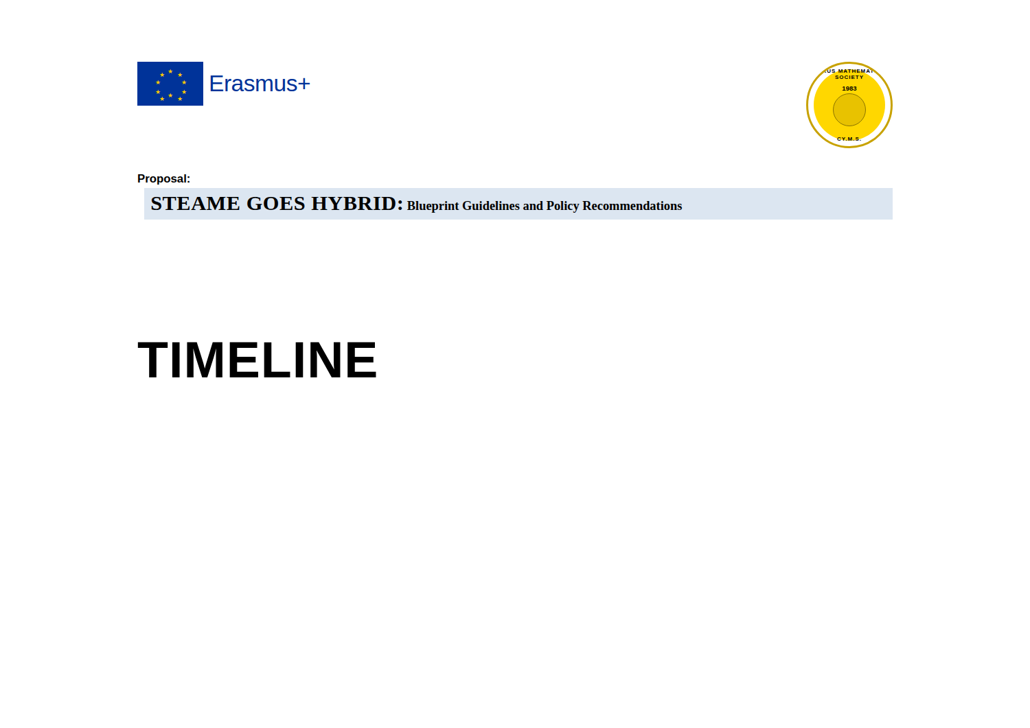★ ★ ★ ★ ★ ★ ★ ★ ★ ★
Erasmus+
1983
CYPRUS MATHEMATICAL SOCIETY
CY.M.S.
Proposal:
STEAME GOES HYBRID: Blueprint Guidelines and Policy Recommendations
TIMELINE